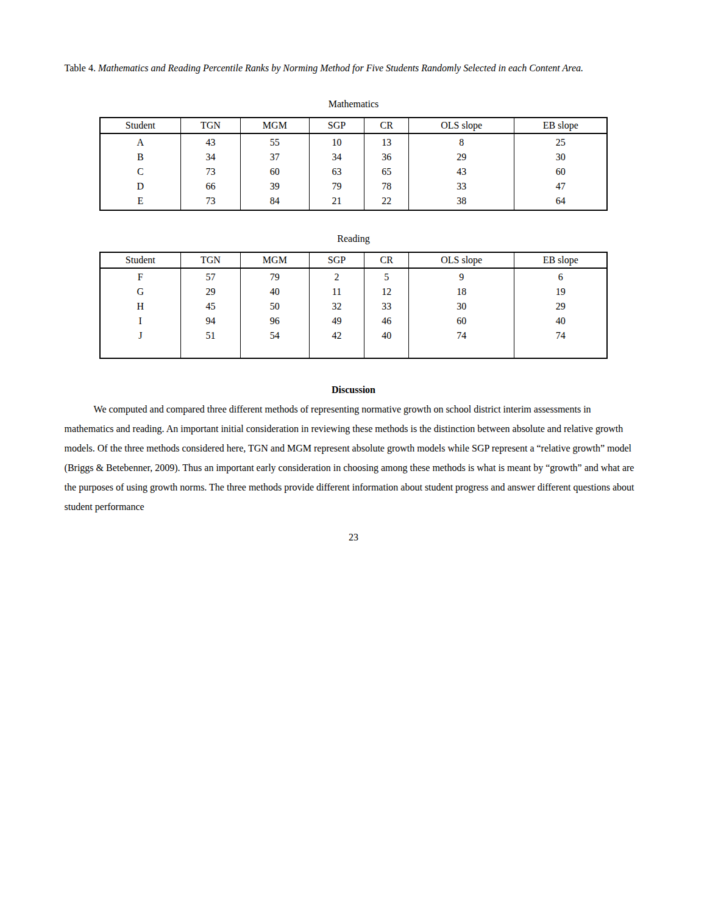Table 4. Mathematics and Reading Percentile Ranks by Norming Method for Five Students Randomly Selected in each Content Area.
Mathematics
| Student | TGN | MGM | SGP | CR | OLS slope | EB slope |
| --- | --- | --- | --- | --- | --- | --- |
| A | 43 | 55 | 10 | 13 | 8 | 25 |
| B | 34 | 37 | 34 | 36 | 29 | 30 |
| C | 73 | 60 | 63 | 65 | 43 | 60 |
| D | 66 | 39 | 79 | 78 | 33 | 47 |
| E | 73 | 84 | 21 | 22 | 38 | 64 |
Reading
| Student | TGN | MGM | SGP | CR | OLS slope | EB slope |
| --- | --- | --- | --- | --- | --- | --- |
| F | 57 | 79 | 2 | 5 | 9 | 6 |
| G | 29 | 40 | 11 | 12 | 18 | 19 |
| H | 45 | 50 | 32 | 33 | 30 | 29 |
| I | 94 | 96 | 49 | 46 | 60 | 40 |
| J | 51 | 54 | 42 | 40 | 74 | 74 |
Discussion
We computed and compared three different methods of representing normative growth on school district interim assessments in mathematics and reading. An important initial consideration in reviewing these methods is the distinction between absolute and relative growth models. Of the three methods considered here, TGN and MGM represent absolute growth models while SGP represent a “relative growth” model (Briggs & Betebenner, 2009). Thus an important early consideration in choosing among these methods is what is meant by “growth” and what are the purposes of using growth norms. The three methods provide different information about student progress and answer different questions about student performance
23